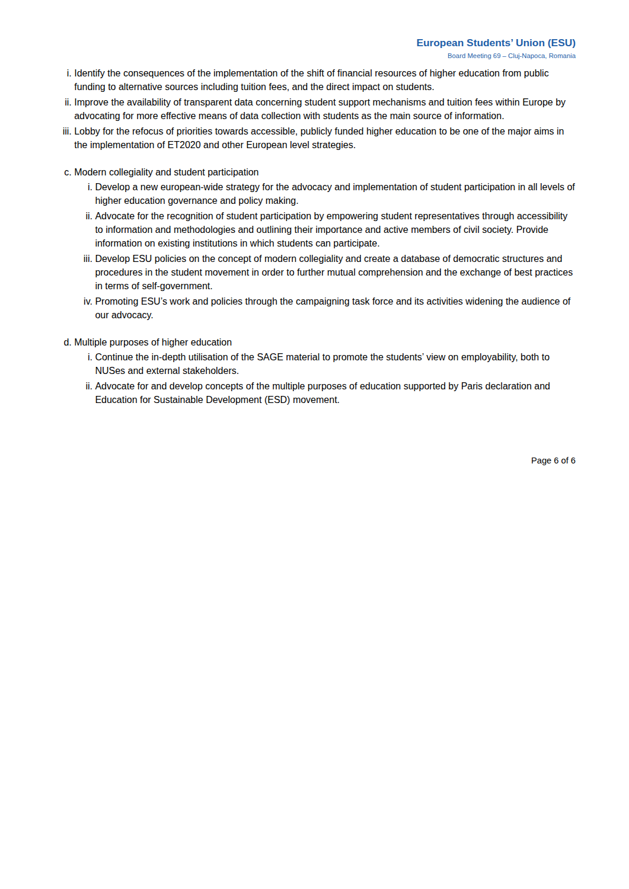European Students’ Union (ESU)
Board Meeting 69 – Cluj-Napoca, Romania
Identify the consequences of the implementation of the shift of financial resources of higher education from public funding to alternative sources including tuition fees, and the direct impact on students.
Improve the availability of transparent data concerning student support mechanisms and tuition fees within Europe by advocating for more effective means of data collection with students as the main source of information.
Lobby for the refocus of priorities towards accessible, publicly funded higher education to be one of the major aims in the implementation of ET2020 and other European level strategies.
Modern collegiality and student participation
Develop a new european-wide strategy for the advocacy and implementation of student participation in all levels of higher education governance and policy making.
Advocate for the recognition of student participation by empowering student representatives through accessibility to information and methodologies and outlining their importance and active members of civil society. Provide information on existing institutions in which students can participate.
Develop ESU policies on the concept of modern collegiality and create a database of democratic structures and procedures in the student movement in order to further mutual comprehension and the exchange of best practices in terms of self-government.
Promoting ESU’s work and policies through the campaigning task force and its activities widening the audience of our advocacy.
Multiple purposes of higher education
Continue the in-depth utilisation of the SAGE material to promote the students’ view on employability, both to NUSes and external stakeholders.
Advocate for and develop concepts of the multiple purposes of education supported by Paris declaration and Education for Sustainable Development (ESD) movement.
Page 6 of 6